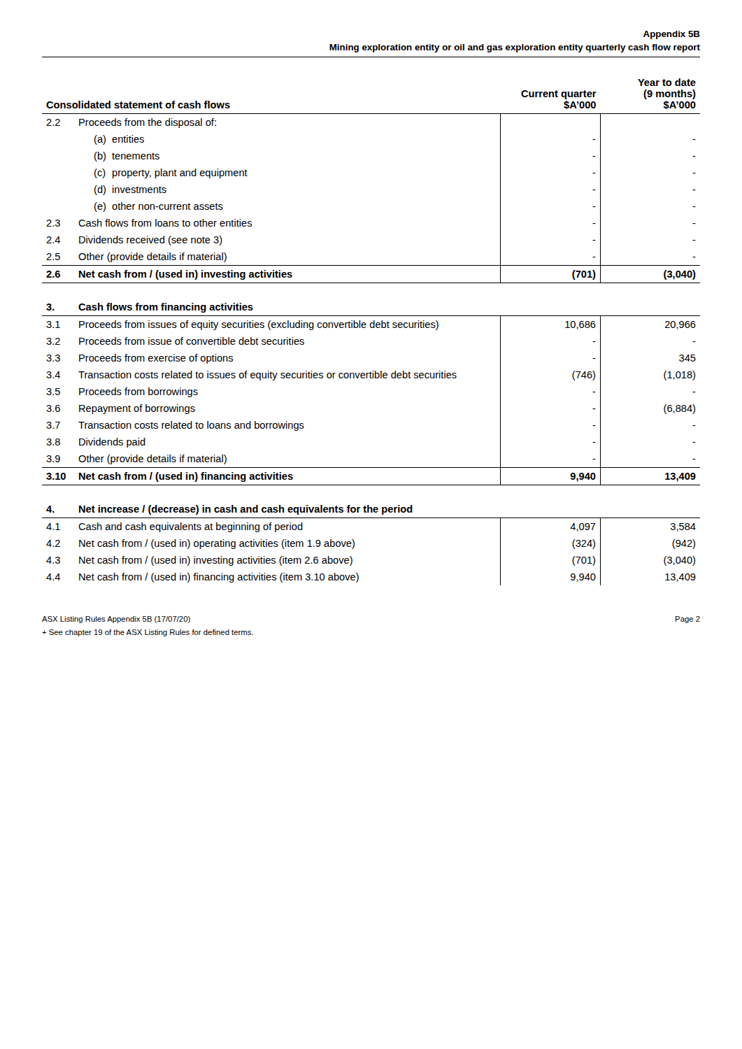Appendix 5B
Mining exploration entity or oil and gas exploration entity quarterly cash flow report
| Consolidated statement of cash flows | Current quarter $A’000 | Year to date (9 months) $A’000 |
| --- | --- | --- |
| 2.2 | Proceeds from the disposal of: | | |
| | (a) entities | - | - |
| | (b) tenements | - | - |
| | (c) property, plant and equipment | - | - |
| | (d) investments | - | - |
| | (e) other non-current assets | - | - |
| 2.3 | Cash flows from loans to other entities | - | - |
| 2.4 | Dividends received (see note 3) | - | - |
| 2.5 | Other (provide details if material) | - | - |
| 2.6 | Net cash from / (used in) investing activities | (701) | (3,040) |
| 3. | Cash flows from financing activities | | |
| --- | --- | --- | --- |
| 3.1 | Proceeds from issues of equity securities (excluding convertible debt securities) | 10,686 | 20,966 |
| 3.2 | Proceeds from issue of convertible debt securities | - | - |
| 3.3 | Proceeds from exercise of options | - | 345 |
| 3.4 | Transaction costs related to issues of equity securities or convertible debt securities | (746) | (1,018) |
| 3.5 | Proceeds from borrowings | - | - |
| 3.6 | Repayment of borrowings | - | (6,884) |
| 3.7 | Transaction costs related to loans and borrowings | - | - |
| 3.8 | Dividends paid | - | - |
| 3.9 | Other (provide details if material) | - | - |
| 3.10 | Net cash from / (used in) financing activities | 9,940 | 13,409 |
| 4. | Net increase / (decrease) in cash and cash equivalents for the period | | |
| --- | --- | --- | --- |
| 4.1 | Cash and cash equivalents at beginning of period | 4,097 | 3,584 |
| 4.2 | Net cash from / (used in) operating activities (item 1.9 above) | (324) | (942) |
| 4.3 | Net cash from / (used in) investing activities (item 2.6 above) | (701) | (3,040) |
| 4.4 | Net cash from / (used in) financing activities (item 3.10 above) | 9,940 | 13,409 |
ASX Listing Rules Appendix 5B (17/07/20) Page 2
+ See chapter 19 of the ASX Listing Rules for defined terms.